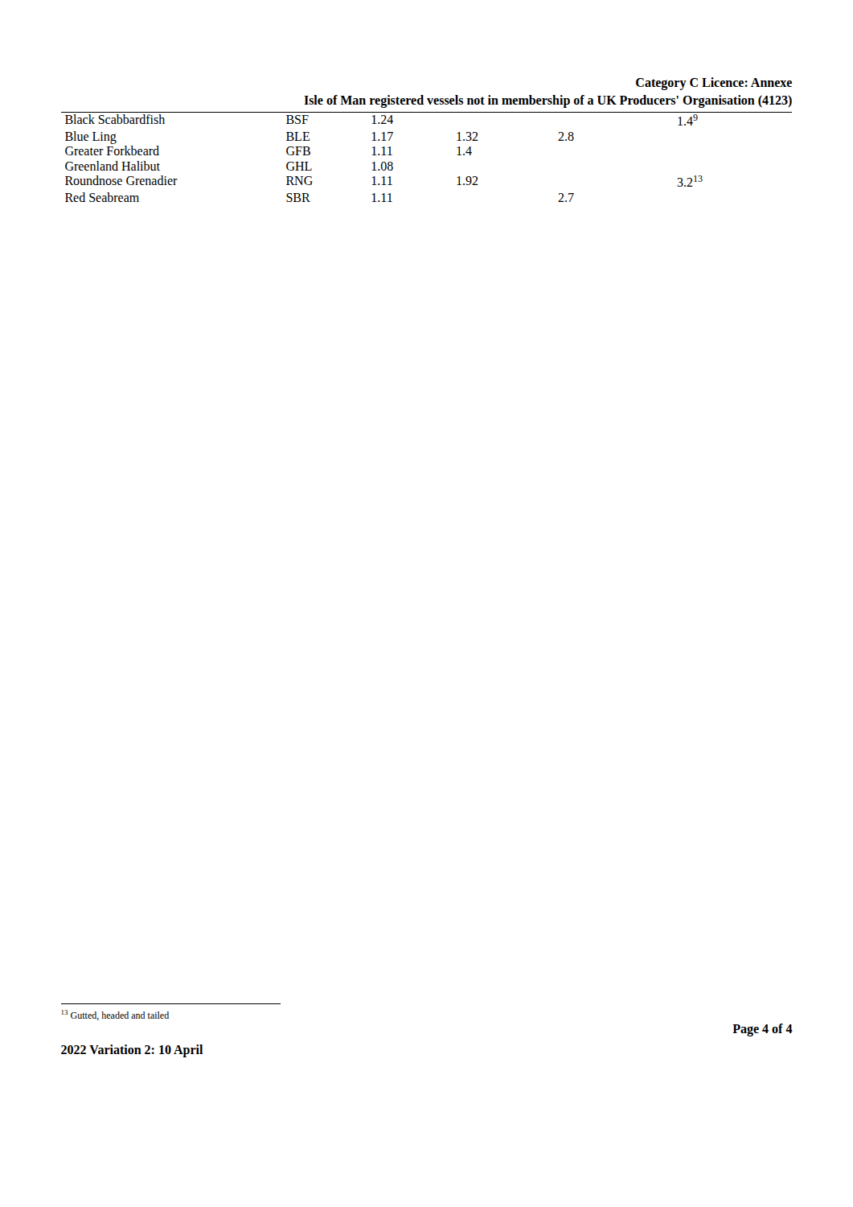Category C Licence: Annexe
Isle of Man registered vessels not in membership of a UK Producers' Organisation (4123)
| Black Scabbardfish | BSF | 1.24 | | | 1.4 9 |
| Blue Ling | BLE | 1.17 | 1.32 | 2.8 | |
| Greater Forkbeard | GFB | 1.11 | 1.4 | | |
| Greenland Halibut | GHL | 1.08 | | | |
| Roundnose Grenadier | RNG | 1.11 | 1.92 | | 3.2 13 |
| Red Seabream | SBR | 1.11 | | 2.7 | |
13 Gutted, headed and tailed
Page 4 of 4
2022 Variation 2: 10 April